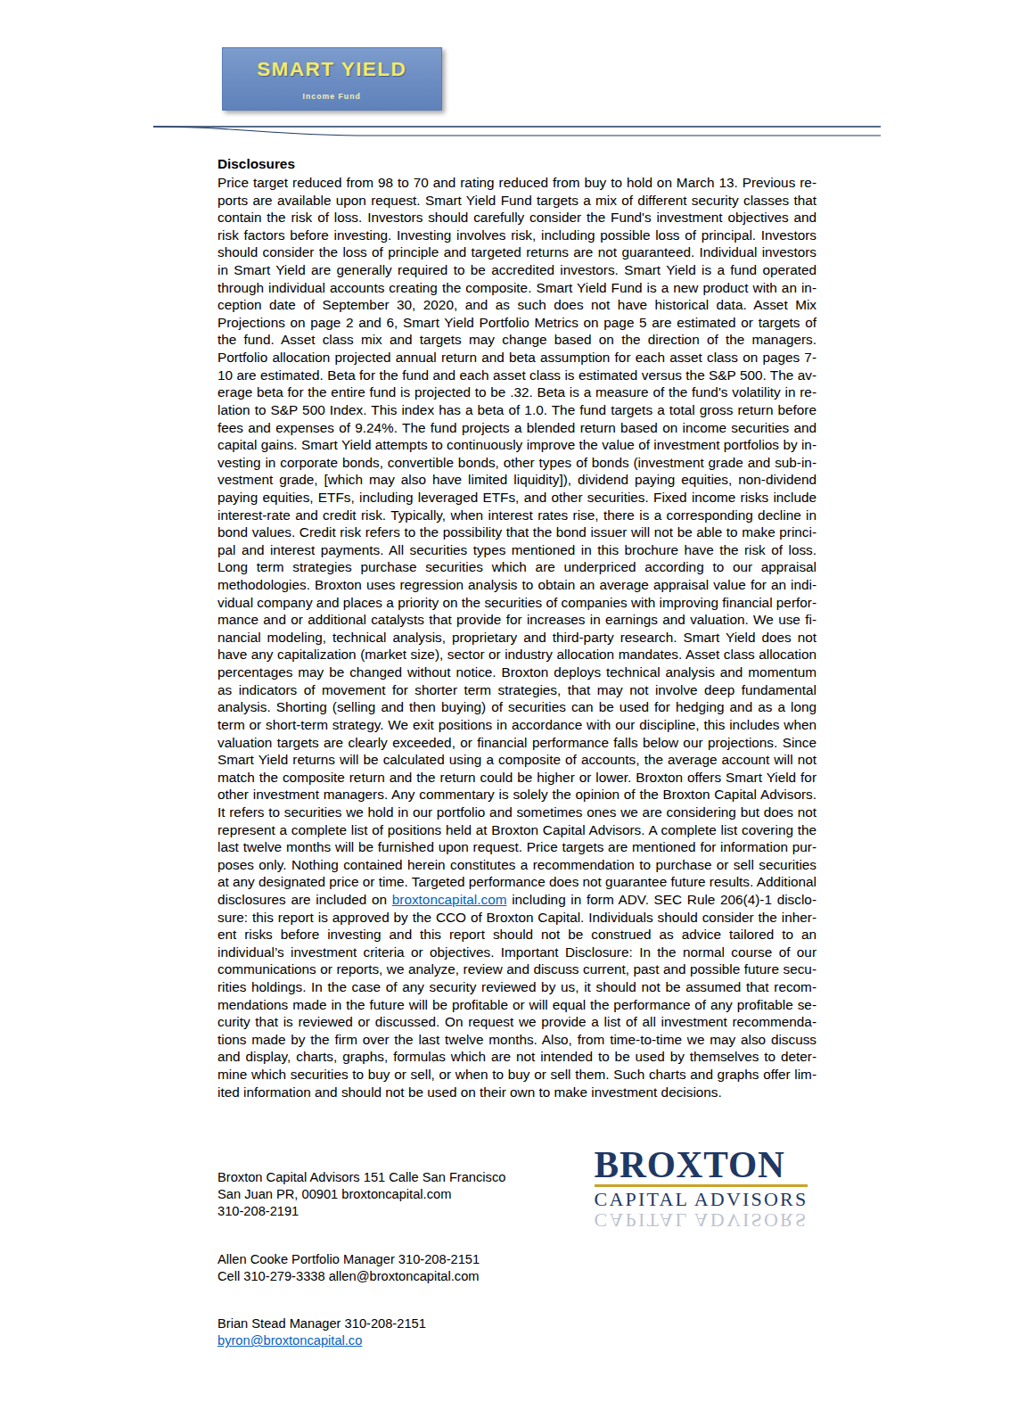SMART YIELD
Income Fund
Disclosures
Price target reduced from 98 to 70 and rating reduced from buy to hold on March 13. Previous reports are available upon request. Smart Yield Fund targets a mix of different security classes that contain the risk of loss. Investors should carefully consider the Fund's investment objectives and risk factors before investing. Investing involves risk, including possible loss of principal. Investors should consider the loss of principle and targeted returns are not guaranteed. Individual investors in Smart Yield are generally required to be accredited investors. Smart Yield is a fund operated through individual accounts creating the composite. Smart Yield Fund is a new product with an inception date of September 30, 2020, and as such does not have historical data. Asset Mix Projections on page 2 and 6, Smart Yield Portfolio Metrics on page 5 are estimated or targets of the fund. Asset class mix and targets may change based on the direction of the managers. Portfolio allocation projected annual return and beta assumption for each asset class on pages 7-10 are estimated. Beta for the fund and each asset class is estimated versus the S&P 500. The average beta for the entire fund is projected to be .32. Beta is a measure of the fund's volatility in relation to S&P 500 Index. This index has a beta of 1.0. The fund targets a total gross return before fees and expenses of 9.24%. The fund projects a blended return based on income securities and capital gains. Smart Yield attempts to continuously improve the value of investment portfolios by investing in corporate bonds, convertible bonds, other types of bonds (investment grade and sub-investment grade, [which may also have limited liquidity]), dividend paying equities, non-dividend paying equities, ETFs, including leveraged ETFs, and other securities. Fixed income risks include interest-rate and credit risk. Typically, when interest rates rise, there is a corresponding decline in bond values. Credit risk refers to the possibility that the bond issuer will not be able to make principal and interest payments. All securities types mentioned in this brochure have the risk of loss. Long term strategies purchase securities which are underpriced according to our appraisal methodologies. Broxton uses regression analysis to obtain an average appraisal value for an individual company and places a priority on the securities of companies with improving financial performance and or additional catalysts that provide for increases in earnings and valuation. We use financial modeling, technical analysis, proprietary and third-party research. Smart Yield does not have any capitalization (market size), sector or industry allocation mandates. Asset class allocation percentages may be changed without notice. Broxton deploys technical analysis and momentum as indicators of movement for shorter term strategies, that may not involve deep fundamental analysis. Shorting (selling and then buying) of securities can be used for hedging and as a long term or short-term strategy. We exit positions in accordance with our discipline, this includes when valuation targets are clearly exceeded, or financial performance falls below our projections. Since Smart Yield returns will be calculated using a composite of accounts, the average account will not match the composite return and the return could be higher or lower. Broxton offers Smart Yield for other investment managers. Any commentary is solely the opinion of the Broxton Capital Advisors. It refers to securities we hold in our portfolio and sometimes ones we are considering but does not represent a complete list of positions held at Broxton Capital Advisors. A complete list covering the last twelve months will be furnished upon request. Price targets are mentioned for information purposes only. Nothing contained herein constitutes a recommendation to purchase or sell securities at any designated price or time. Targeted performance does not guarantee future results. Additional disclosures are included on broxtoncapital.com including in form ADV. SEC Rule 206(4)-1 disclosure: this report is approved by the CCO of Broxton Capital. Individuals should consider the inherent risks before investing and this report should not be construed as advice tailored to an individual’s investment criteria or objectives. Important Disclosure: In the normal course of our communications or reports, we analyze, review and discuss current, past and possible future securities holdings. In the case of any security reviewed by us, it should not be assumed that recommendations made in the future will be profitable or will equal the performance of any profitable security that is reviewed or discussed. On request we provide a list of all investment recommendations made by the firm over the last twelve months. Also, from time-to-time we may also discuss and display, charts, graphs, formulas which are not intended to be used by themselves to determine which securities to buy or sell, or when to buy or sell them. Such charts and graphs offer limited information and should not be used on their own to make investment decisions.
Broxton Capital Advisors 151 Calle San Francisco San Juan PR, 00901 broxtoncapital.com 310-208-2191
Allen Cooke Portfolio Manager 310-208-2151 Cell 310-279-3338 allen@broxtoncapital.com
Brian Stead Manager 310-208-2151 byron@broxtoncapital.co
BROXTON
CAPITAL ADVISORS
CAPITAL ADVISORS